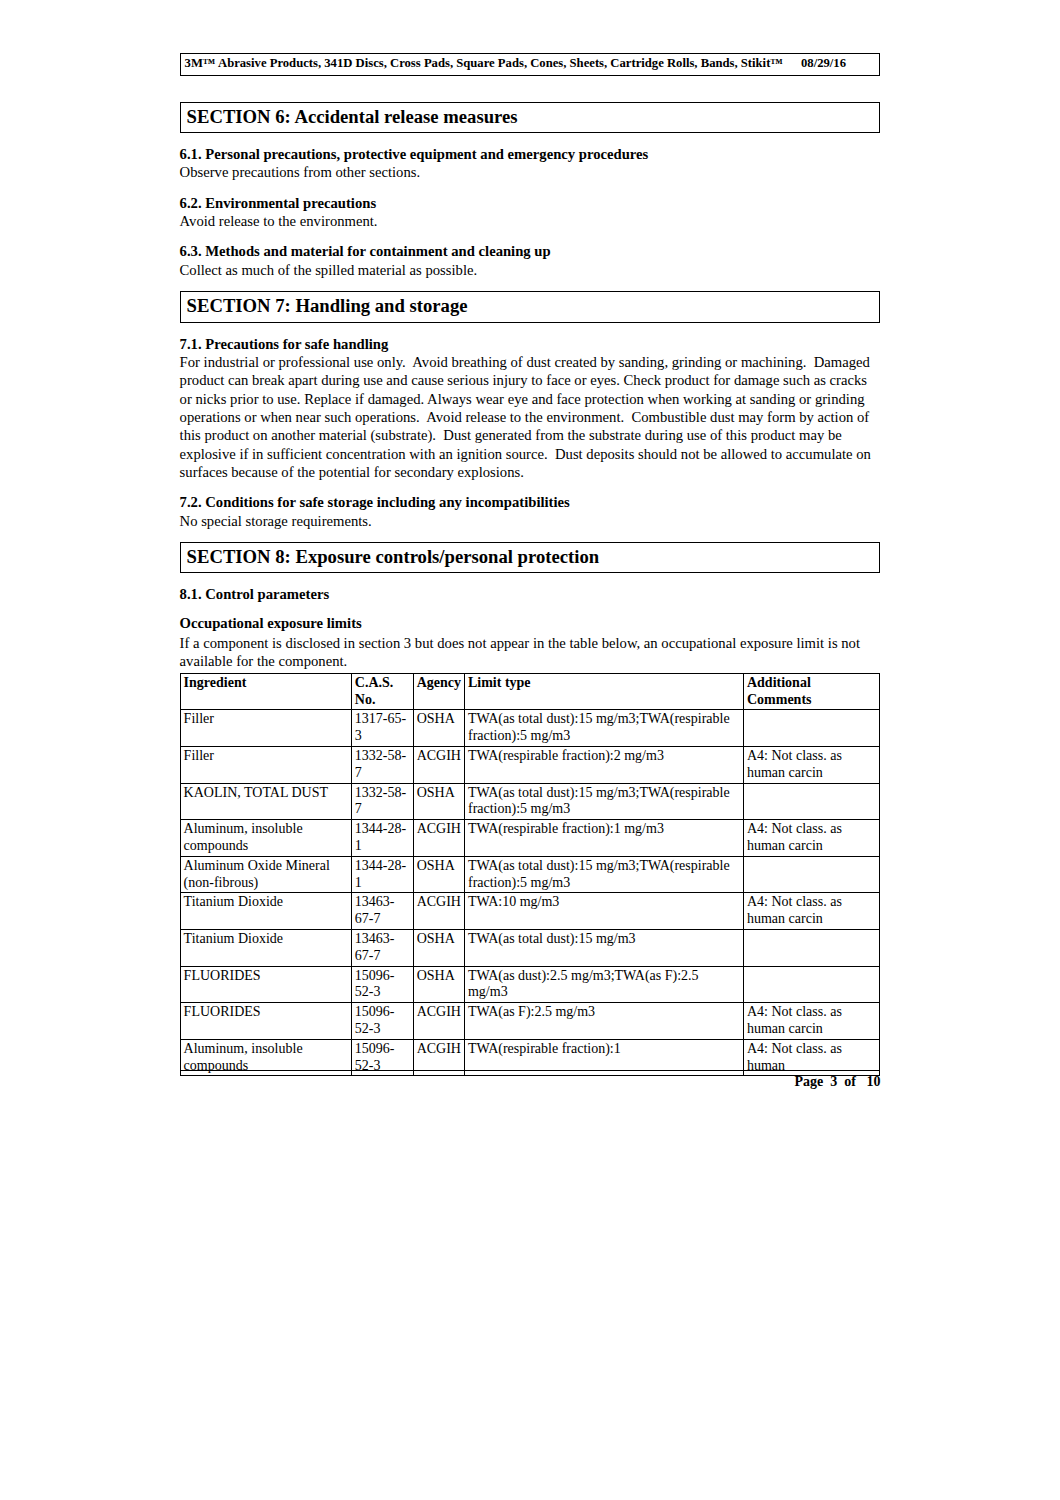3M™ Abrasive Products, 341D Discs, Cross Pads, Square Pads, Cones, Sheets, Cartridge Rolls, Bands, Stikit™08/29/16
SECTION 6: Accidental release measures
6.1. Personal precautions, protective equipment and emergency procedures
Observe precautions from other sections.
6.2. Environmental precautions
Avoid release to the environment.
6.3. Methods and material for containment and cleaning up
Collect as much of the spilled material as possible.
SECTION 7: Handling and storage
7.1. Precautions for safe handling
For industrial or professional use only. Avoid breathing of dust created by sanding, grinding or machining. Damaged product can break apart during use and cause serious injury to face or eyes. Check product for damage such as cracks or nicks prior to use. Replace if damaged. Always wear eye and face protection when working at sanding or grinding operations or when near such operations. Avoid release to the environment. Combustible dust may form by action of this product on another material (substrate). Dust generated from the substrate during use of this product may be explosive if in sufficient concentration with an ignition source. Dust deposits should not be allowed to accumulate on surfaces because of the potential for secondary explosions.
7.2. Conditions for safe storage including any incompatibilities
No special storage requirements.
SECTION 8: Exposure controls/personal protection
8.1. Control parameters
Occupational exposure limits
If a component is disclosed in section 3 but does not appear in the table below, an occupational exposure limit is not available for the component.
| Ingredient | C.A.S. No. | Agency | Limit type | Additional Comments |
| --- | --- | --- | --- | --- |
| Filler | 1317-65-3 | OSHA | TWA(as total dust):15 mg/m3;TWA(respirable fraction):5 mg/m3 | |
| Filler | 1332-58-7 | ACGIH | TWA(respirable fraction):2 mg/m3 | A4: Not class. as human carcin |
| KAOLIN, TOTAL DUST | 1332-58-7 | OSHA | TWA(as total dust):15 mg/m3;TWA(respirable fraction):5 mg/m3 | |
| Aluminum, insoluble compounds | 1344-28-1 | ACGIH | TWA(respirable fraction):1 mg/m3 | A4: Not class. as human carcin |
| Aluminum Oxide Mineral (non-fibrous) | 1344-28-1 | OSHA | TWA(as total dust):15 mg/m3;TWA(respirable fraction):5 mg/m3 | |
| Titanium Dioxide | 13463-67-7 | ACGIH | TWA:10 mg/m3 | A4: Not class. as human carcin |
| Titanium Dioxide | 13463-67-7 | OSHA | TWA(as total dust):15 mg/m3 | |
| FLUORIDES | 15096-52-3 | OSHA | TWA(as dust):2.5 mg/m3;TWA(as F):2.5 mg/m3 | |
| FLUORIDES | 15096-52-3 | ACGIH | TWA(as F):2.5 mg/m3 | A4: Not class. as human carcin |
| Aluminum, insoluble compounds | 15096-52-3 | ACGIH | TWA(respirable fraction):1 | A4: Not class. as human |
Page 3 of 10